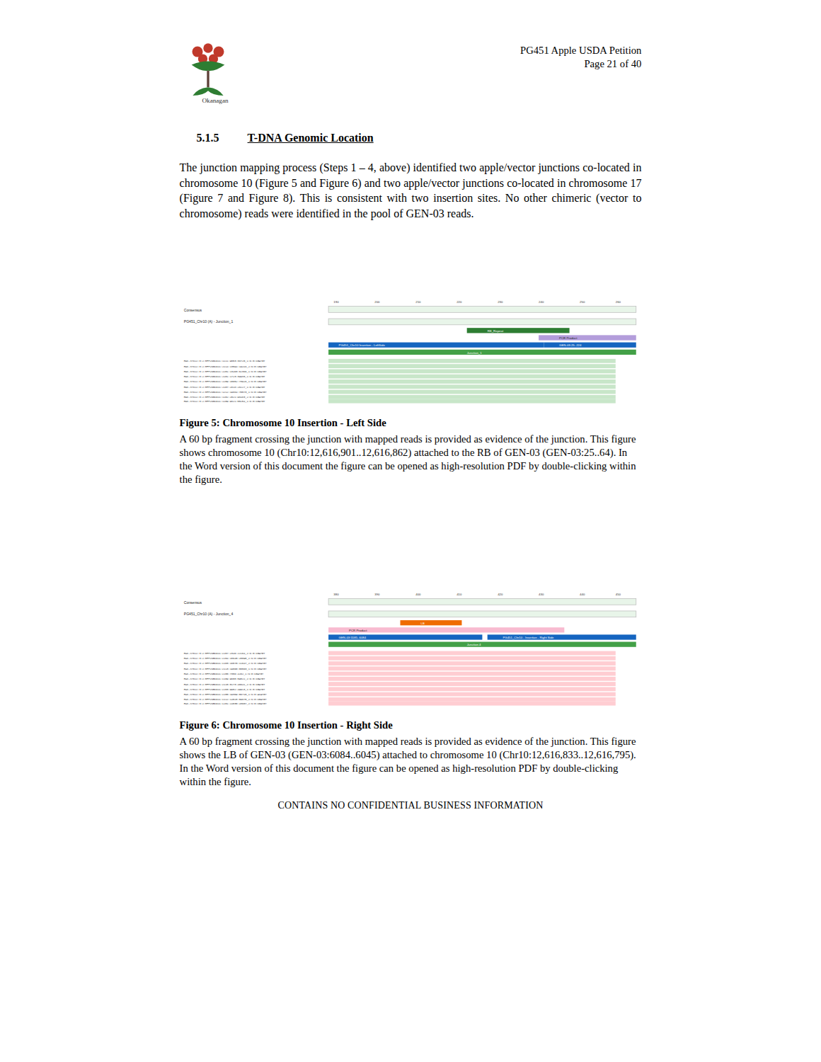PG451 Apple USDA Petition
Page 21 of 40
5.1.5 T-DNA Genomic Location
The junction mapping process (Steps 1 – 4, above) identified two apple/vector junctions co-located in chromosome 10 (Figure 5 and Figure 6) and two apple/vector junctions co-located in chromosome 17 (Figure 7 and Figure 8). This is consistent with two insertion sites. No other chimeric (vector to chromosome) reads were identified in the pool of GEN-03 reads.
Figure 5: Chromosome 10 Insertion - Left Side A 60 bp fragment crossing the junction with mapped reads is provided as evidence of the junction. This figure shows chromosome 10 (Chr10:12,616,901..12,616,862) attached to the RB of GEN-03 (GEN-03:25..64). In the Word version of this document the figure can be opened as high-resolution PDF by double-clicking within the figure.
Figure 6: Chromosome 10 Insertion - Right Side A 60 bp fragment crossing the junction with mapped reads is provided as evidence of the junction. This figure shows the LB of GEN-03 (GEN-03:6084..6045) attached to chromosome 10 (Chr10:12,616,833..12,616,795). In the Word version of this document the figure can be opened as high-resolution PDF by double-clicking within the figure.
CONTAINS NO CONFIDENTIAL BUSINESS INFORMATION